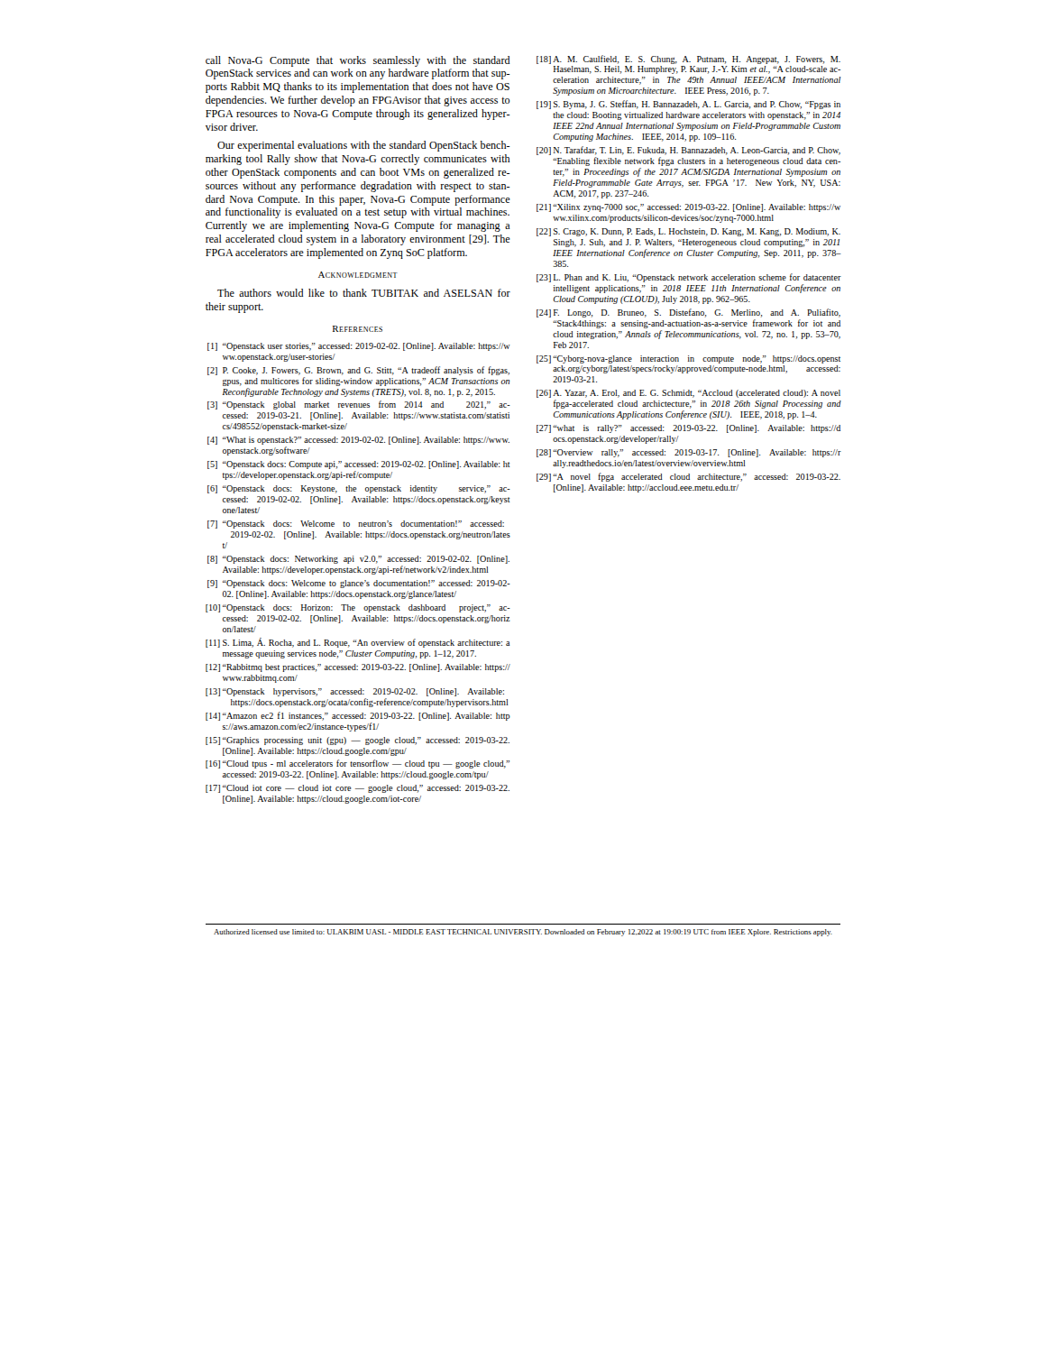call Nova-G Compute that works seamlessly with the standard OpenStack services and can work on any hardware platform that supports Rabbit MQ thanks to its implementation that does not have OS dependencies. We further develop an FPGAvisor that gives access to FPGA resources to Nova-G Compute through its generalized hypervisor driver.
Our experimental evaluations with the standard OpenStack benchmarking tool Rally show that Nova-G correctly communicates with other OpenStack components and can boot VMs on generalized resources without any performance degradation with respect to standard Nova Compute. In this paper, Nova-G Compute performance and functionality is evaluated on a test setup with virtual machines. Currently we are implementing Nova-G Compute for managing a real accelerated cloud system in a laboratory environment [29]. The FPGA accelerators are implemented on Zynq SoC platform.
Acknowledgment
The authors would like to thank TUBITAK and ASELSAN for their support.
References
[1]“Openstack user stories,” accessed: 2019-02-02. [Online]. Available: https://www.openstack.org/user-stories/
[2] P. Cooke, J. Fowers, G. Brown, and G. Stitt, “A tradeoff analysis of fpgas, gpus, and multicores for sliding-window applications,” ACM Transactions on Reconfigurable Technology and Systems (TRETS), vol. 8, no. 1, p. 2, 2015.
[3]“Openstack global market revenues from 2014 and 2021,” accessed: 2019-03-21. [Online]. Available: https://www.statista.com/statistics/498552/openstack-market-size/
[4]“What is openstack?” accessed: 2019-02-02. [Online]. Available: https://www.openstack.org/software/
[5]“Openstack docs: Compute api,” accessed: 2019-02-02. [Online]. Available: https://developer.openstack.org/api-ref/compute/
[6]“Openstack docs: Keystone, the openstack identity service,” accessed: 2019-02-02. [Online]. Available: https://docs.openstack.org/keystone/latest/
[7]“Openstack docs: Welcome to neutron’s documentation!” accessed: 2019-02-02. [Online]. Available: https://docs.openstack.org/neutron/latest/
[8]“Openstack docs: Networking api v2.0,” accessed: 2019-02-02. [Online]. Available: https://developer.openstack.org/api-ref/network/v2/index.html
[9]“Openstack docs: Welcome to glance’s documentation!” accessed: 2019-02-02. [Online]. Available: https://docs.openstack.org/glance/latest/
[10]“Openstack docs: Horizon: The openstack dashboard project,” accessed: 2019-02-02. [Online]. Available: https://docs.openstack.org/horizon/latest/
[11] S. Lima, Á. Rocha, and L. Roque, “An overview of openstack architecture: a message queuing services node,” Cluster Computing, pp. 1–12, 2017.
[12]“Rabbitmq best practices,” accessed: 2019-03-22. [Online]. Available: https://www.rabbitmq.com/
[13]“Openstack hypervisors,” accessed: 2019-02-02. [Online]. Available: https://docs.openstack.org/ocata/config-reference/compute/hypervisors.html
[14]“Amazon ec2 f1 instances,” accessed: 2019-03-22. [Online]. Available: https://aws.amazon.com/ec2/instance-types/f1/
[15]“Graphics processing unit (gpu) — google cloud,” accessed: 2019-03-22. [Online]. Available: https://cloud.google.com/gpu/
[16]“Cloud tpus - ml accelerators for tensorflow — cloud tpu — google cloud,” accessed: 2019-03-22. [Online]. Available: https://cloud.google.com/tpu/
[17]“Cloud iot core — cloud iot core — google cloud,” accessed: 2019-03-22. [Online]. Available: https://cloud.google.com/iot-core/
[18] A. M. Caulfield, E. S. Chung, A. Putnam, H. Angepat, J. Fowers, M. Haselman, S. Heil, M. Humphrey, P. Kaur, J.-Y. Kim et al., “A cloud-scale acceleration architecture,” in The 49th Annual IEEE/ACM International Symposium on Microarchitecture. IEEE Press, 2016, p. 7.
[19] S. Byma, J. G. Steffan, H. Bannazadeh, A. L. Garcia, and P. Chow, “Fpgas in the cloud: Booting virtualized hardware accelerators with openstack,” in 2014 IEEE 22nd Annual International Symposium on Field-Programmable Custom Computing Machines. IEEE, 2014, pp. 109–116.
[20] N. Tarafdar, T. Lin, E. Fukuda, H. Bannazadeh, A. Leon-Garcia, and P. Chow, “Enabling flexible network fpga clusters in a heterogeneous cloud data center,” in Proceedings of the 2017 ACM/SIGDA International Symposium on Field-Programmable Gate Arrays, ser. FPGA ’17. New York, NY, USA: ACM, 2017, pp. 237–246.
[21]“Xilinx zynq-7000 soc,” accessed: 2019-03-22. [Online]. Available: https://www.xilinx.com/products/silicon-devices/soc/zynq-7000.html
[22] S. Crago, K. Dunn, P. Eads, L. Hochstein, D. Kang, M. Kang, D. Modium, K. Singh, J. Suh, and J. P. Walters, “Heterogeneous cloud computing,” in 2011 IEEE International Conference on Cluster Computing, Sep. 2011, pp. 378–385.
[23] L. Phan and K. Liu, “Openstack network acceleration scheme for datacenter intelligent applications,” in 2018 IEEE 11th International Conference on Cloud Computing (CLOUD), July 2018, pp. 962–965.
[24] F. Longo, D. Bruneo, S. Distefano, G. Merlino, and A. Puliafito, “Stack4things: a sensing-and-actuation-as-a-service framework for iot and cloud integration,” Annals of Telecommunications, vol. 72, no. 1, pp. 53–70, Feb 2017.
[25]“Cyborg-nova-glance interaction in compute node,” https://docs.openstack.org/cyborg/latest/specs/rocky/approved/compute-node.html, accessed: 2019-03-21.
[26] A. Yazar, A. Erol, and E. G. Schmidt, “Accloud (accelerated cloud): A novel fpga-accelerated cloud archictecture,” in 2018 26th Signal Processing and Communications Applications Conference (SIU). IEEE, 2018, pp. 1–4.
[27]“what is rally?” accessed: 2019-03-22. [Online]. Available: https://docs.openstack.org/developer/rally/
[28]“Overview rally,” accessed: 2019-03-17. [Online]. Available: https://rally.readthedocs.io/en/latest/overview/overview.html
[29]“A novel fpga accelerated cloud architecture,” accessed: 2019-03-22. [Online]. Available: http://accloud.eee.metu.edu.tr/
Authorized licensed use limited to: ULAKBIM UASL - MIDDLE EAST TECHNICAL UNIVERSITY. Downloaded on February 12,2022 at 19:00:19 UTC from IEEE Xplore. Restrictions apply.